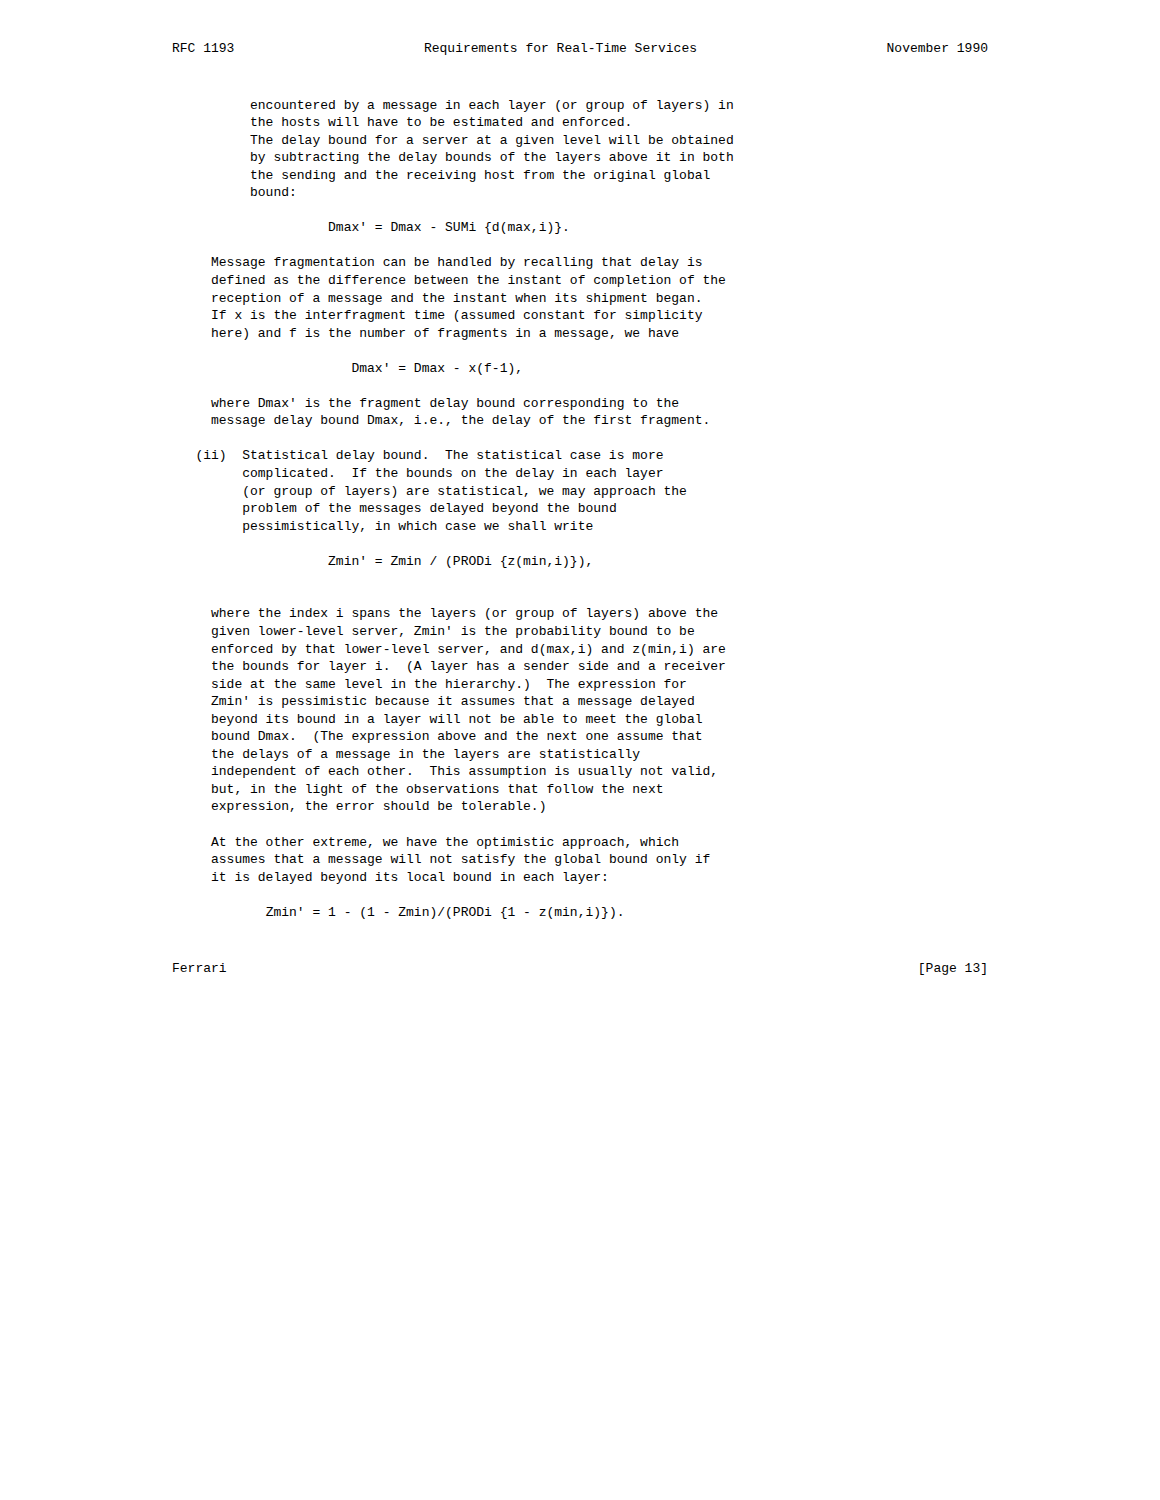RFC 1193 Requirements for Real-Time Services November 1990
          encountered by a message in each layer (or group of layers) in
          the hosts will have to be estimated and enforced.
          The delay bound for a server at a given level will be obtained
          by subtracting the delay bounds of the layers above it in both
          the sending and the receiving host from the original global
          bound:

                    Dmax' = Dmax - SUMi {d(max,i)}.

     Message fragmentation can be handled by recalling that delay is
     defined as the difference between the instant of completion of the
     reception of a message and the instant when its shipment began.
     If x is the interfragment time (assumed constant for simplicity
     here) and f is the number of fragments in a message, we have

                       Dmax' = Dmax - x(f-1),

     where Dmax' is the fragment delay bound corresponding to the
     message delay bound Dmax, i.e., the delay of the first fragment.

   (ii)  Statistical delay bound.  The statistical case is more
         complicated.  If the bounds on the delay in each layer
         (or group of layers) are statistical, we may approach the
         problem of the messages delayed beyond the bound
         pessimistically, in which case we shall write

                    Zmin' = Zmin / (PRODi {z(min,i)}),


     where the index i spans the layers (or group of layers) above the
     given lower-level server, Zmin' is the probability bound to be
     enforced by that lower-level server, and d(max,i) and z(min,i) are
     the bounds for layer i.  (A layer has a sender side and a receiver
     side at the same level in the hierarchy.)  The expression for
     Zmin' is pessimistic because it assumes that a message delayed
     beyond its bound in a layer will not be able to meet the global
     bound Dmax.  (The expression above and the next one assume that
     the delays of a message in the layers are statistically
     independent of each other.  This assumption is usually not valid,
     but, in the light of the observations that follow the next
     expression, the error should be tolerable.)

     At the other extreme, we have the optimistic approach, which
     assumes that a message will not satisfy the global bound only if
     it is delayed beyond its local bound in each layer:

            Zmin' = 1 - (1 - Zmin)/(PRODi {1 - z(min,i)}).
Ferrari [Page 13]